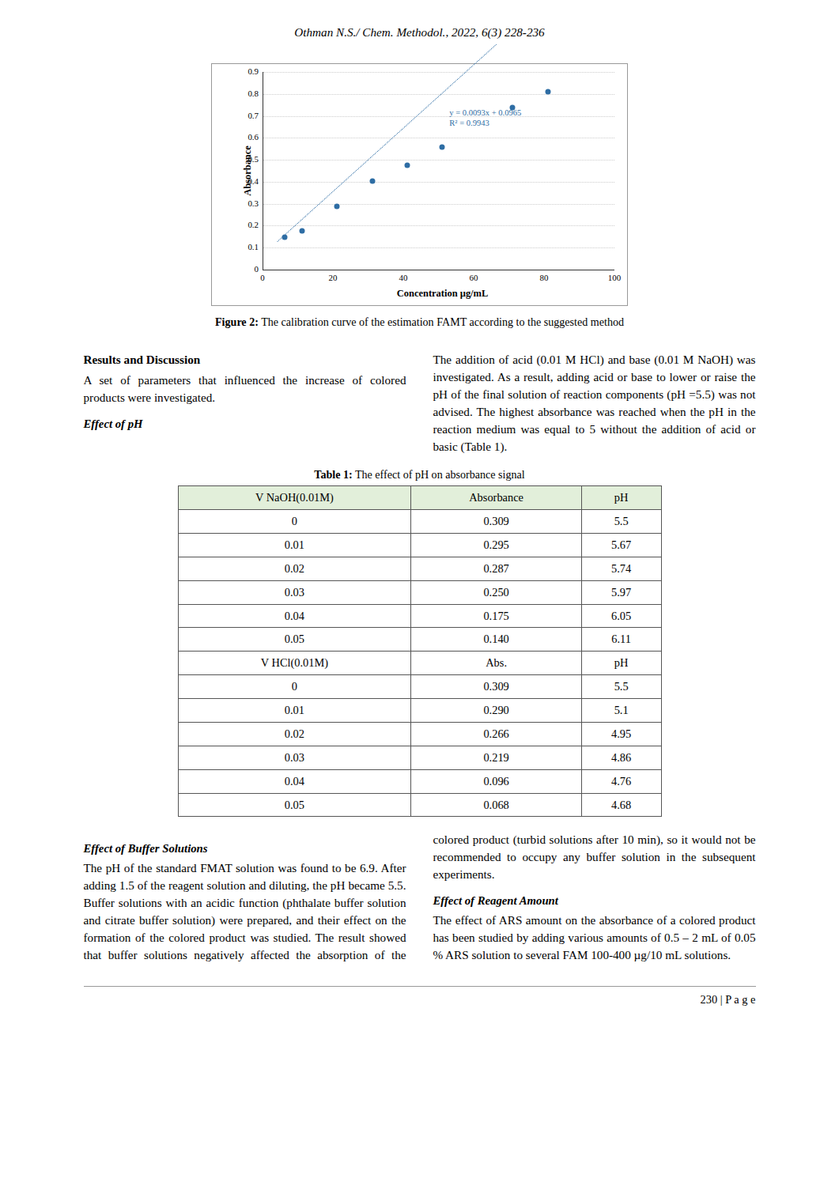Othman N.S./ Chem. Methodol., 2022, 6(3) 228-236
Absorbance
0.9 0.8 0.7 0.6 0.5 0.4 0.3 0.2 0.1 0
y = 0.0093x + 0.0965
R² = 0.9943
0 20 40 60 80 100
Concentration µg/mL
Figure 2: The calibration curve of the estimation FAMT according to the suggested method
Results and Discussion
A set of parameters that influenced the increase of colored products were investigated.
Effect of pH
The addition of acid (0.01 M HCl) and base (0.01 M NaOH) was investigated. As a result, adding acid or base to lower or raise the pH of the final solution of reaction components (pH =5.5) was not advised. The highest absorbance was reached when the pH in the reaction medium was equal to 5 without the addition of acid or basic (Table 1).
Table 1: The effect of pH on absorbance signal
| V NaOH(0.01M) | Absorbance | pH |
| --- | --- | --- |
| 0 | 0.309 | 5.5 |
| 0.01 | 0.295 | 5.67 |
| 0.02 | 0.287 | 5.74 |
| 0.03 | 0.250 | 5.97 |
| 0.04 | 0.175 | 6.05 |
| 0.05 | 0.140 | 6.11 |
| V HCl(0.01M) | Abs. | pH |
| 0 | 0.309 | 5.5 |
| 0.01 | 0.290 | 5.1 |
| 0.02 | 0.266 | 4.95 |
| 0.03 | 0.219 | 4.86 |
| 0.04 | 0.096 | 4.76 |
| 0.05 | 0.068 | 4.68 |
Effect of Buffer Solutions
The pH of the standard FMAT solution was found to be 6.9. After adding 1.5 of the reagent solution and diluting, the pH became 5.5. Buffer solutions with an acidic function (phthalate buffer solution and citrate buffer solution) were prepared, and their effect on the formation of the colored product was studied. The result showed that buffer solutions negatively affected the absorption of the colored product (turbid solutions after 10 min), so it would not be recommended to occupy any buffer solution in the subsequent experiments.
Effect of Reagent Amount
The effect of ARS amount on the absorbance of a colored product has been studied by adding various amounts of 0.5 – 2 mL of 0.05 % ARS solution to several FAM 100-400 µg/10 mL solutions.
230 | P a g e